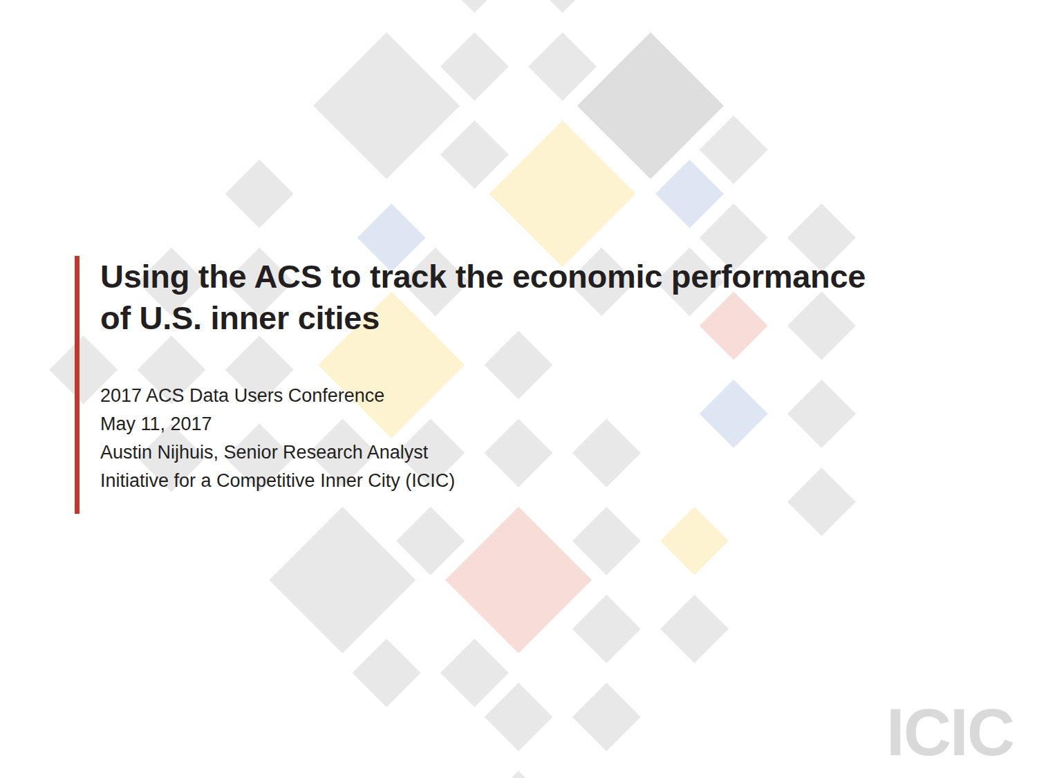Using the ACS to track the economic performance of U.S. inner cities
2017 ACS Data Users Conference
May 11, 2017
Austin Nijhuis, Senior Research Analyst
Initiative for a Competitive Inner City (ICIC)
ICIC